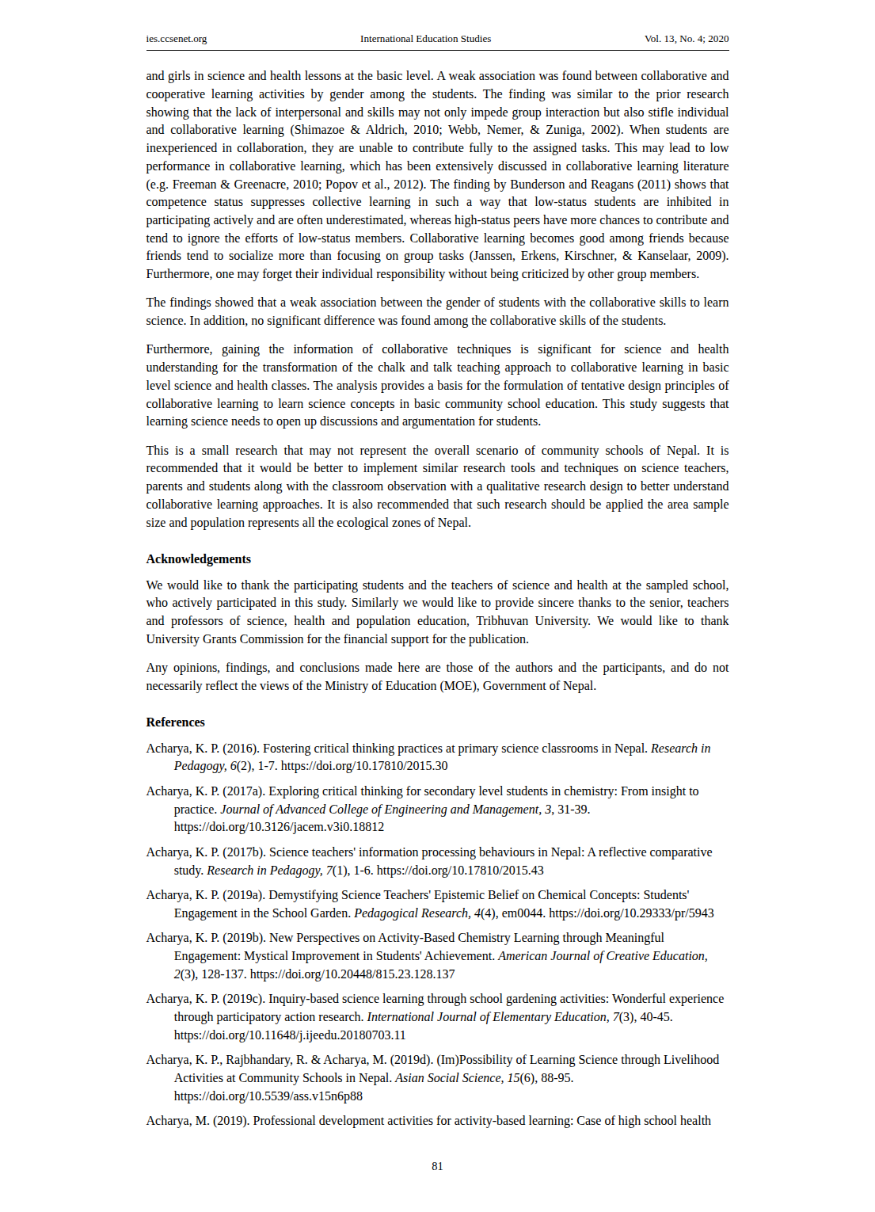ies.ccsenet.org International Education Studies Vol. 13, No. 4; 2020
and girls in science and health lessons at the basic level. A weak association was found between collaborative and cooperative learning activities by gender among the students. The finding was similar to the prior research showing that the lack of interpersonal and skills may not only impede group interaction but also stifle individual and collaborative learning (Shimazoe & Aldrich, 2010; Webb, Nemer, & Zuniga, 2002). When students are inexperienced in collaboration, they are unable to contribute fully to the assigned tasks. This may lead to low performance in collaborative learning, which has been extensively discussed in collaborative learning literature (e.g. Freeman & Greenacre, 2010; Popov et al., 2012). The finding by Bunderson and Reagans (2011) shows that competence status suppresses collective learning in such a way that low-status students are inhibited in participating actively and are often underestimated, whereas high-status peers have more chances to contribute and tend to ignore the efforts of low-status members. Collaborative learning becomes good among friends because friends tend to socialize more than focusing on group tasks (Janssen, Erkens, Kirschner, & Kanselaar, 2009). Furthermore, one may forget their individual responsibility without being criticized by other group members.
The findings showed that a weak association between the gender of students with the collaborative skills to learn science. In addition, no significant difference was found among the collaborative skills of the students.
Furthermore, gaining the information of collaborative techniques is significant for science and health understanding for the transformation of the chalk and talk teaching approach to collaborative learning in basic level science and health classes. The analysis provides a basis for the formulation of tentative design principles of collaborative learning to learn science concepts in basic community school education. This study suggests that learning science needs to open up discussions and argumentation for students.
This is a small research that may not represent the overall scenario of community schools of Nepal. It is recommended that it would be better to implement similar research tools and techniques on science teachers, parents and students along with the classroom observation with a qualitative research design to better understand collaborative learning approaches. It is also recommended that such research should be applied the area sample size and population represents all the ecological zones of Nepal.
Acknowledgements
We would like to thank the participating students and the teachers of science and health at the sampled school, who actively participated in this study. Similarly we would like to provide sincere thanks to the senior, teachers and professors of science, health and population education, Tribhuvan University. We would like to thank University Grants Commission for the financial support for the publication.
Any opinions, findings, and conclusions made here are those of the authors and the participants, and do not necessarily reflect the views of the Ministry of Education (MOE), Government of Nepal.
References
Acharya, K. P. (2016). Fostering critical thinking practices at primary science classrooms in Nepal. Research in Pedagogy, 6(2), 1-7. https://doi.org/10.17810/2015.30
Acharya, K. P. (2017a). Exploring critical thinking for secondary level students in chemistry: From insight to practice. Journal of Advanced College of Engineering and Management, 3, 31-39. https://doi.org/10.3126/jacem.v3i0.18812
Acharya, K. P. (2017b). Science teachers' information processing behaviours in Nepal: A reflective comparative study. Research in Pedagogy, 7(1), 1-6. https://doi.org/10.17810/2015.43
Acharya, K. P. (2019a). Demystifying Science Teachers' Epistemic Belief on Chemical Concepts: Students' Engagement in the School Garden. Pedagogical Research, 4(4), em0044. https://doi.org/10.29333/pr/5943
Acharya, K. P. (2019b). New Perspectives on Activity-Based Chemistry Learning through Meaningful Engagement: Mystical Improvement in Students' Achievement. American Journal of Creative Education, 2(3), 128-137. https://doi.org/10.20448/815.23.128.137
Acharya, K. P. (2019c). Inquiry-based science learning through school gardening activities: Wonderful experience through participatory action research. International Journal of Elementary Education, 7(3), 40-45. https://doi.org/10.11648/j.ijeedu.20180703.11
Acharya, K. P., Rajbhandary, R. & Acharya, M. (2019d). (Im)Possibility of Learning Science through Livelihood Activities at Community Schools in Nepal. Asian Social Science, 15(6), 88-95. https://doi.org/10.5539/ass.v15n6p88
Acharya, M. (2019). Professional development activities for activity-based learning: Case of high school health
81